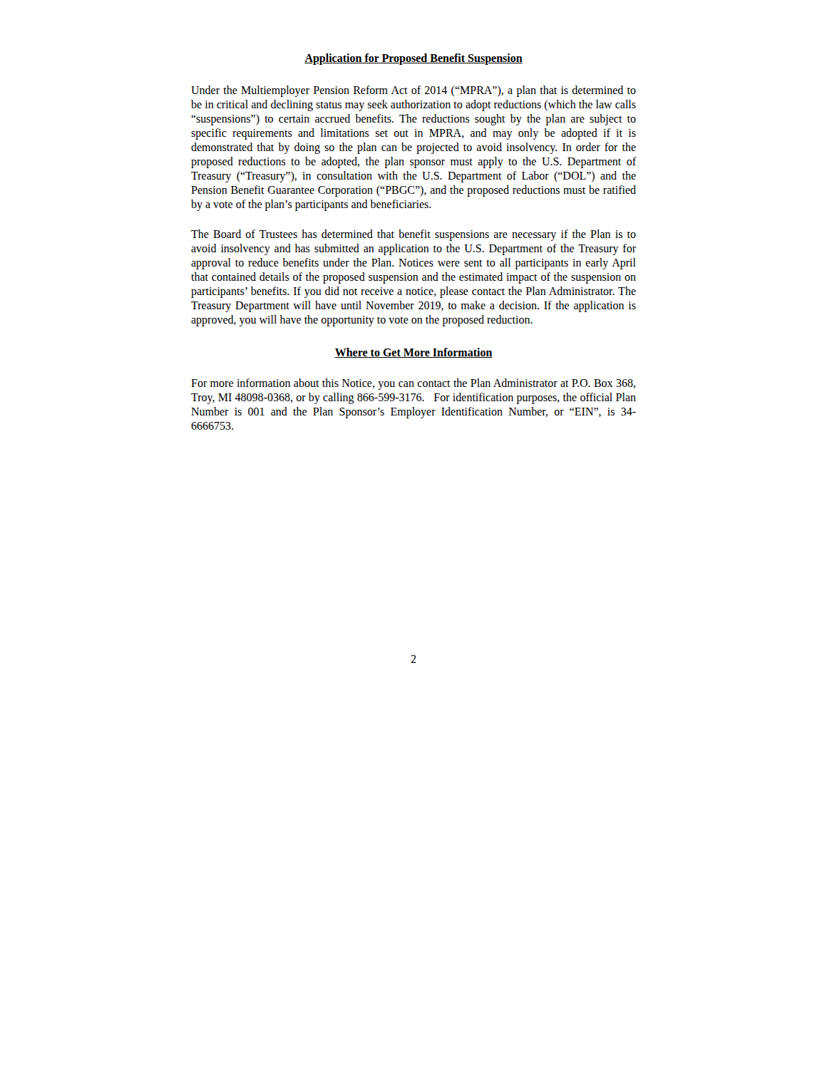Application for Proposed Benefit Suspension
Under the Multiemployer Pension Reform Act of 2014 (“MPRA”), a plan that is determined to be in critical and declining status may seek authorization to adopt reductions (which the law calls “suspensions”) to certain accrued benefits. The reductions sought by the plan are subject to specific requirements and limitations set out in MPRA, and may only be adopted if it is demonstrated that by doing so the plan can be projected to avoid insolvency. In order for the proposed reductions to be adopted, the plan sponsor must apply to the U.S. Department of Treasury (“Treasury”), in consultation with the U.S. Department of Labor (“DOL”) and the Pension Benefit Guarantee Corporation (“PBGC”), and the proposed reductions must be ratified by a vote of the plan’s participants and beneficiaries.
The Board of Trustees has determined that benefit suspensions are necessary if the Plan is to avoid insolvency and has submitted an application to the U.S. Department of the Treasury for approval to reduce benefits under the Plan. Notices were sent to all participants in early April that contained details of the proposed suspension and the estimated impact of the suspension on participants’ benefits. If you did not receive a notice, please contact the Plan Administrator. The Treasury Department will have until November 2019, to make a decision. If the application is approved, you will have the opportunity to vote on the proposed reduction.
Where to Get More Information
For more information about this Notice, you can contact the Plan Administrator at P.O. Box 368, Troy, MI 48098-0368, or by calling 866-599-3176. For identification purposes, the official Plan Number is 001 and the Plan Sponsor’s Employer Identification Number, or “EIN”, is 34-6666753.
2